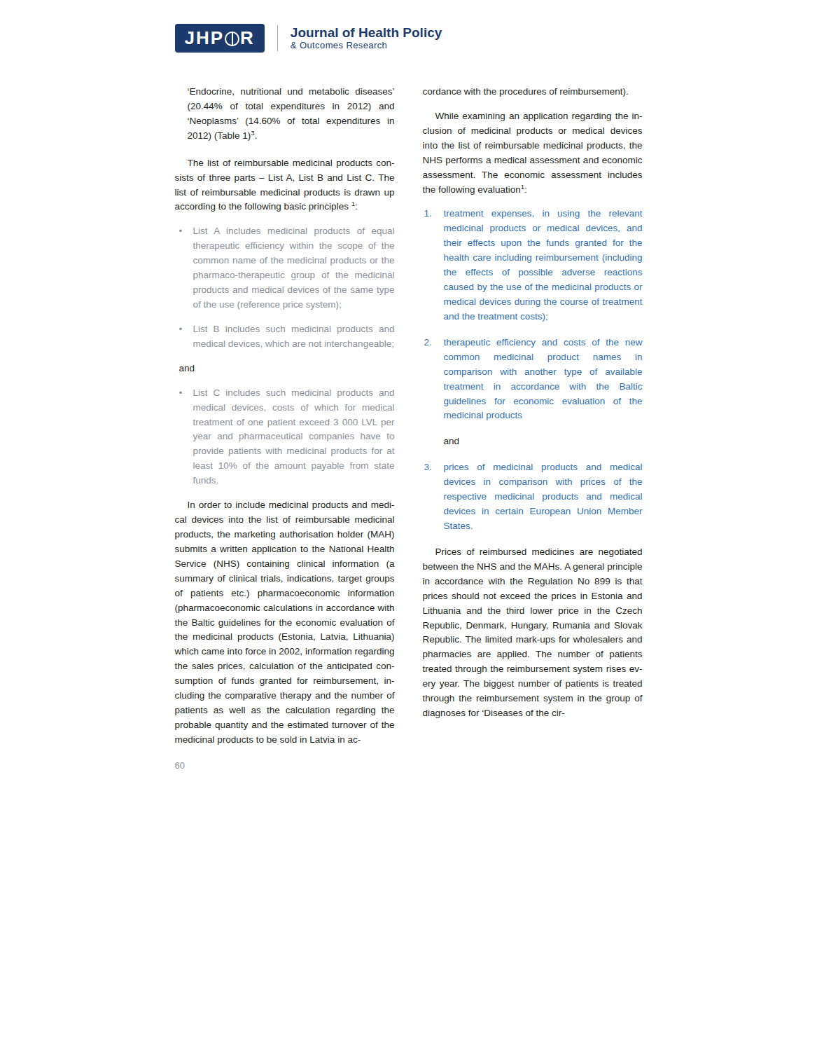JHP R
Journal of Health Policy
& Outcomes Research
‘Endocrine, nutritional und metabolic diseases’ (20.44% of total expenditures in 2012) and ‘Neoplasms’ (14.60% of total expenditures in 2012) (Table 1)3.
The list of reimbursable medicinal products consists of three parts – List A, List B and List C. The list of reimbursable medicinal products is drawn up according to the following basic principles 1:
List A includes medicinal products of equal therapeutic efficiency within the scope of the common name of the medicinal products or the pharmaco-therapeutic group of the medicinal products and medical devices of the same type of the use (reference price system);
List B includes such medicinal products and medical devices, which are not interchangeable;
and
List C includes such medicinal products and medical devices, costs of which for medical treatment of one patient exceed 3 000 LVL per year and pharmaceutical companies have to provide patients with medicinal products for at least 10% of the amount payable from state funds.
In order to include medicinal products and medical devices into the list of reimbursable medicinal products, the marketing authorisation holder (MAH) submits a written application to the National Health Service (NHS) containing clinical information (a summary of clinical trials, indications, target groups of patients etc.) pharmacoeconomic information (pharmacoeconomic calculations in accordance with the Baltic guidelines for the economic evaluation of the medicinal products (Estonia, Latvia, Lithuania) which came into force in 2002, information regarding the sales prices, calculation of the anticipated consumption of funds granted for reimbursement, including the comparative therapy and the number of patients as well as the calculation regarding the probable quantity and the estimated turnover of the medicinal products to be sold in Latvia in ac-
cordance with the procedures of reimbursement).
While examining an application regarding the inclusion of medicinal products or medical devices into the list of reimbursable medicinal products, the NHS performs a medical assessment and economic assessment. The economic assessment includes the following evaluation1:
treatment expenses, in using the relevant medicinal products or medical devices, and their effects upon the funds granted for the health care including reimbursement (including the effects of possible adverse reactions caused by the use of the medicinal products or medical devices during the course of treatment and the treatment costs);
therapeutic efficiency and costs of the new common medicinal product names in comparison with another type of available treatment in accordance with the Baltic guidelines for economic evaluation of the medicinal products
and
prices of medicinal products and medical devices in comparison with prices of the respective medicinal products and medical devices in certain European Union Member States.
Prices of reimbursed medicines are negotiated between the NHS and the MAHs. A general principle in accordance with the Regulation No 899 is that prices should not exceed the prices in Estonia and Lithuania and the third lower price in the Czech Republic, Denmark, Hungary, Rumania and Slovak Republic. The limited mark-ups for wholesalers and pharmacies are applied. The number of patients treated through the reimbursement system rises every year. The biggest number of patients is treated through the reimbursement system in the group of diagnoses for ‘Diseases of the cir-
60